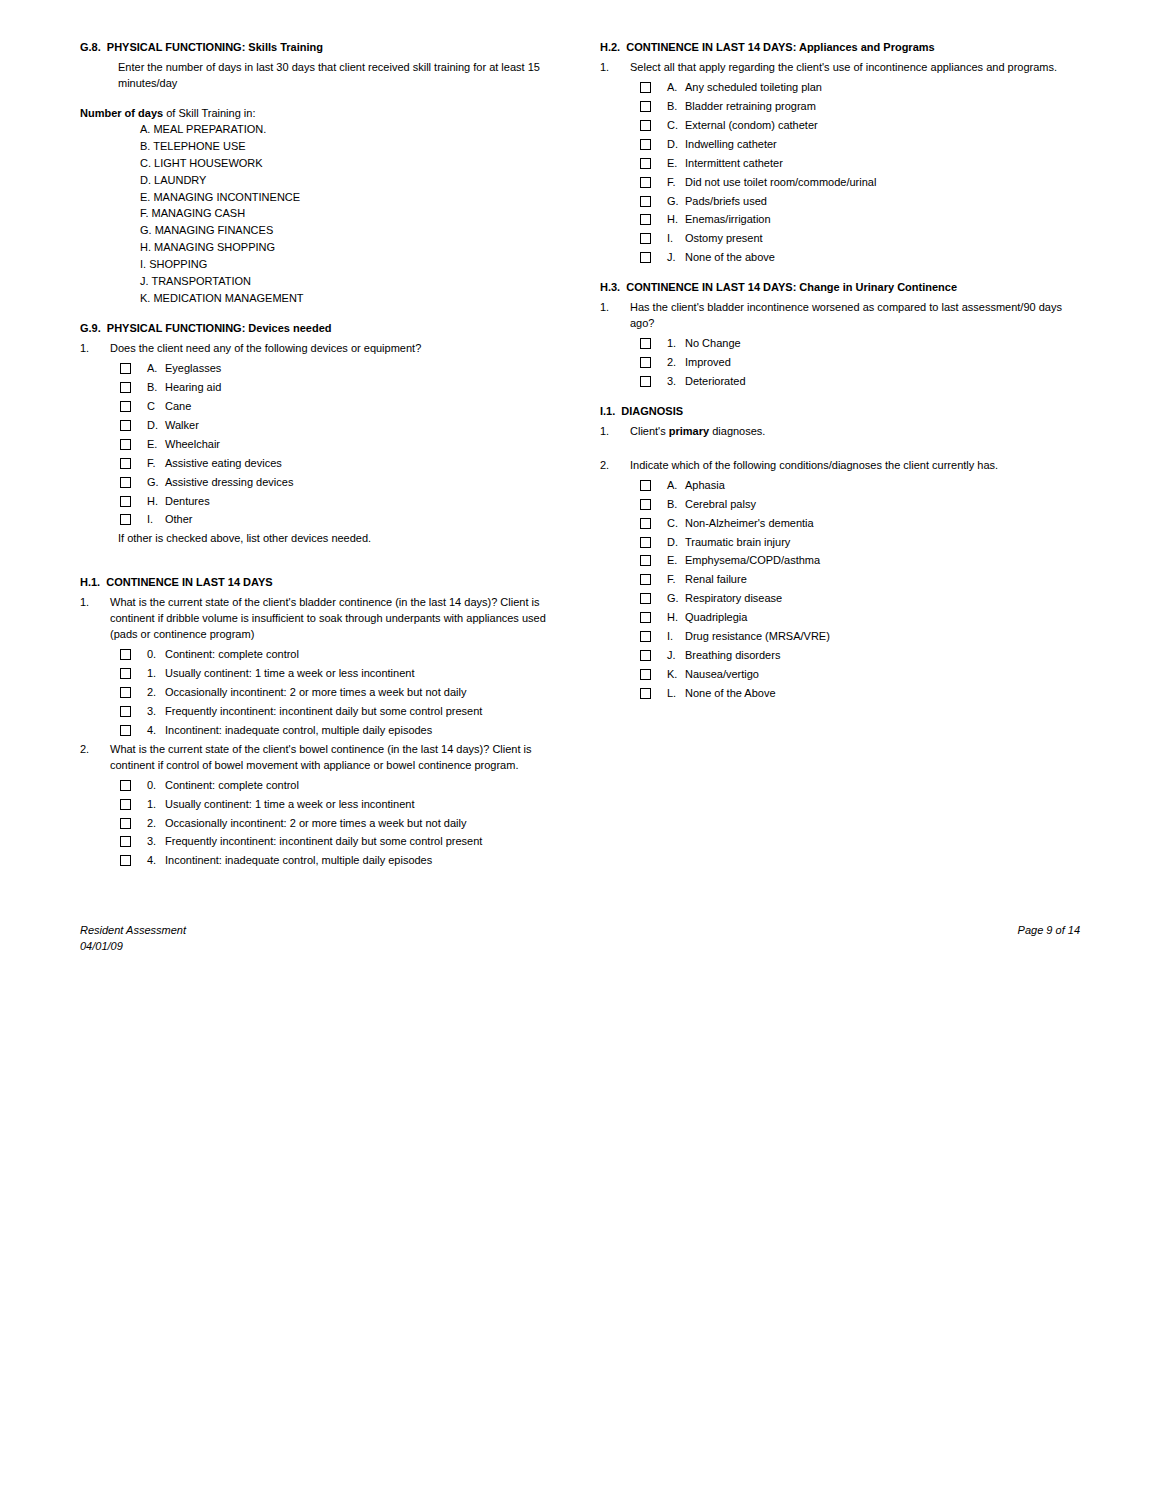G.8. PHYSICAL FUNCTIONING: Skills Training
Enter the number of days in last 30 days that client received skill training for at least 15 minutes/day
Number of days of Skill Training in:
A. MEAL PREPARATION.
B. TELEPHONE USE
C. LIGHT HOUSEWORK
D. LAUNDRY
E. MANAGING INCONTINENCE
F. MANAGING CASH
G. MANAGING FINANCES
H. MANAGING SHOPPING
I. SHOPPING
J. TRANSPORTATION
K. MEDICATION MANAGEMENT
G.9. PHYSICAL FUNCTIONING: Devices needed
1.
Does the client need any of the following devices or equipment?
A. Eyeglasses
B. Hearing aid
CCane
D. Walker
E. Wheelchair
F. Assistive eating devices
G. Assistive dressing devices
H. Dentures
I. Other
If other is checked above, list other devices needed.
H.1. CONTINENCE IN LAST 14 DAYS
1.
What is the current state of the client's bladder continence (in the last 14 days)? Client is continent if dribble volume is insufficient to soak through underpants with appliances used (pads or continence program)
0. Continent: complete control
1. Usually continent: 1 time a week or less incontinent
2. Occasionally incontinent: 2 or more times a week but not daily
3. Frequently incontinent: incontinent daily but some control present
4. Incontinent: inadequate control, multiple daily episodes
2.
What is the current state of the client's bowel continence (in the last 14 days)? Client is continent if control of bowel movement with appliance or bowel continence program.
0. Continent: complete control
1. Usually continent: 1 time a week or less incontinent
2. Occasionally incontinent: 2 or more times a week but not daily
3. Frequently incontinent: incontinent daily but some control present
4. Incontinent: inadequate control, multiple daily episodes
H.2. CONTINENCE IN LAST 14 DAYS: Appliances and Programs
1.
Select all that apply regarding the client's use of incontinence appliances and programs.
A. Any scheduled toileting plan
B. Bladder retraining program
C. External (condom) catheter
D. Indwelling catheter
E. Intermittent catheter
F. Did not use toilet room/commode/urinal
G. Pads/briefs used
H. Enemas/irrigation
I. Ostomy present
J. None of the above
H.3. CONTINENCE IN LAST 14 DAYS: Change in Urinary Continence
1.
Has the client's bladder incontinence worsened as compared to last assessment/90 days ago?
1. No Change
2. Improved
3. Deteriorated
I.1. DIAGNOSIS
1.
Client's primary diagnoses.
2.
Indicate which of the following conditions/diagnoses the client currently has.
A. Aphasia
B. Cerebral palsy
C. Non-Alzheimer's dementia
D. Traumatic brain injury
E. Emphysema/COPD/asthma
F. Renal failure
G. Respiratory disease
H. Quadriplegia
I. Drug resistance (MRSA/VRE)
J. Breathing disorders
K. Nausea/vertigo
L. None of the Above
Resident Assessment
04/01/09
Page 9 of 14